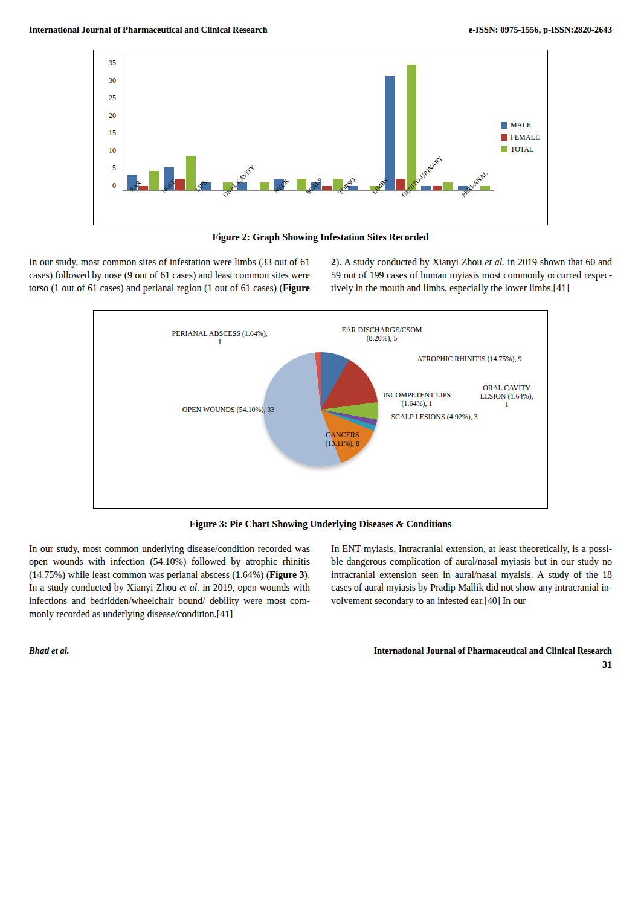International Journal of Pharmaceutical and Clinical Research e-ISSN: 0975-1556, p-ISSN:2820-2643
35 30 25 20 15 10 5 0
EAR NOSE LIPS ORAL CAVITY NECK SCALP TORSO LIMBS GENITO-URINARY PERI-ANAL
MALE
FEMALE
TOTAL
Figure 2: Graph Showing Infestation Sites Recorded
In our study, most common sites of infestation were limbs (33 out of 61 cases) followed by nose (9 out of 61 cases) and least common sites were torso (1 out of 61 cases) and perianal region (1 out of 61 cases) (Figure 2). A study conducted by Xianyi Zhou et al. in 2019 shown that 60 and 59 out of 199 cases of human myiasis most commonly occurred respectively in the mouth and limbs, especially the lower limbs.[41]
PERIANAL ABSCESS (1.64%), 1
EAR DISCHARGE/CSOM (8.20%), 5
ATROPHIC RHINITIS (14.75%), 9
ORAL CAVITY LESION (1.64%), 1
INCOMPETENT LIPS (1.64%), 1
SCALP LESIONS (4.92%), 3
CANCERS (13.11%), 8
OPEN WOUNDS (54.10%), 33
Figure 3: Pie Chart Showing Underlying Diseases & Conditions
In our study, most common underlying disease/condition recorded was open wounds with infection (54.10%) followed by atrophic rhinitis (14.75%) while least common was perianal abscess (1.64%) (Figure 3). In a study conducted by Xianyi Zhou et al. in 2019, open wounds with infections and bedridden/wheelchair bound/ debility were most commonly recorded as underlying disease/condition.[41]
In ENT myiasis, Intracranial extension, at least theoretically, is a possible dangerous complication of aural/nasal myiasis but in our study no intracranial extension seen in aural/nasal myaisis. A study of the 18 cases of aural myiasis by Pradip Mallik did not show any intracranial involvement secondary to an infested ear.[40] In our
Bhati et al. International Journal of Pharmaceutical and Clinical Research
31